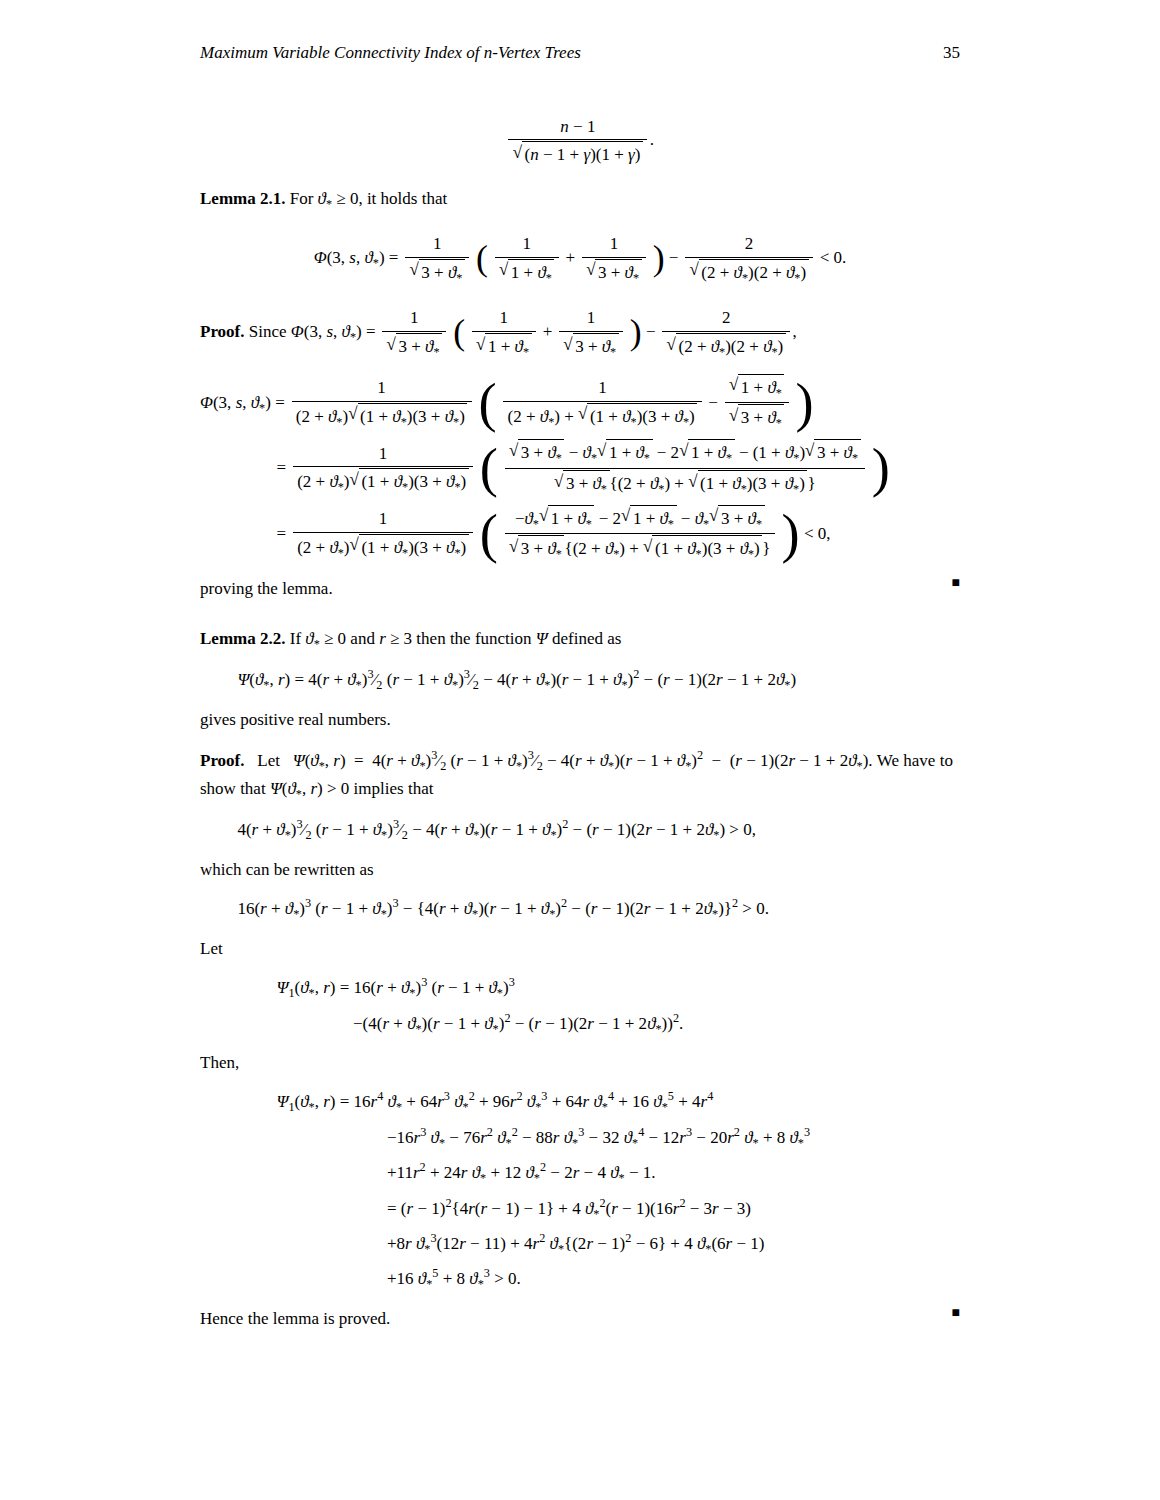Maximum Variable Connectivity Index of n-Vertex Trees 35
n − 1 (n − 1 + γ)(1 + γ) .
Lemma 2.1. For ϑ* ≥ 0, it holds that
Φ(3, s, ϑ*) = 13 + ϑ* ( 11 + ϑ* + 13 + ϑ* ) − 2(2 + ϑ*)(2 + ϑ*) < 0.
Proof. Since Φ(3, s, ϑ*) = 13 + ϑ* ( 11 + ϑ* + 13 + ϑ* ) − 2(2 + ϑ*)(2 + ϑ*),
Φ(3, s, ϑ*) = 1(2 + ϑ*)(1 + ϑ*)(3 + ϑ*) ( 1(2 + ϑ*) + (1 + ϑ*)(3 + ϑ*) − 1 + ϑ*3 + ϑ* )
= 1(2 + ϑ*)(1 + ϑ*)(3 + ϑ*) ( 3 + ϑ* − ϑ*1 + ϑ* − 21 + ϑ* − (1 + ϑ*)3 + ϑ* 3 + ϑ*{(2 + ϑ*) + (1 + ϑ*)(3 + ϑ*)} )
= 1(2 + ϑ*)(1 + ϑ*)(3 + ϑ*) ( −ϑ*1 + ϑ* − 21 + ϑ* − ϑ*3 + ϑ* 3 + ϑ*{(2 + ϑ*) + (1 + ϑ*)(3 + ϑ*)} ) < 0,
proving the lemma. ■
Lemma 2.2. If ϑ* ≥ 0 and r ≥ 3 then the function Ψ defined as
Ψ(ϑ*, r) = 4(r + ϑ*)3⁄2 (r − 1 + ϑ*)3⁄2 − 4(r + ϑ*)(r − 1 + ϑ*)2 − (r − 1)(2r − 1 + 2ϑ*)
gives positive real numbers.
Proof. Let Ψ(ϑ*, r) = 4(r + ϑ*)3⁄2 (r − 1 + ϑ*)3⁄2 − 4(r + ϑ*)(r − 1 + ϑ*)2 − (r − 1)(2r − 1 + 2ϑ*). We have to show that Ψ(ϑ*, r) > 0 implies that
4(r + ϑ*)3⁄2 (r − 1 + ϑ*)3⁄2 − 4(r + ϑ*)(r − 1 + ϑ*)2 − (r − 1)(2r − 1 + 2ϑ*) > 0,
which can be rewritten as
16(r + ϑ*)3 (r − 1 + ϑ*)3 − {4(r + ϑ*)(r − 1 + ϑ*)2 − (r − 1)(2r − 1 + 2ϑ*)}2 > 0.
Let
Ψ1(ϑ*, r) = 16(r + ϑ*)3 (r − 1 + ϑ*)3
−(4(r + ϑ*)(r − 1 + ϑ*)2 − (r − 1)(2r − 1 + 2ϑ*))2.
Then,
Ψ1(ϑ*, r) = 16r4 ϑ* + 64r3 ϑ*2 + 96r2 ϑ*3 + 64r ϑ*4 + 16 ϑ*5 + 4r4
−16r3 ϑ* − 76r2 ϑ*2 − 88r ϑ*3 − 32 ϑ*4 − 12r3 − 20r2 ϑ* + 8 ϑ*3
+11r2 + 24r ϑ* + 12 ϑ*2 − 2r − 4 ϑ* − 1.
= (r − 1)2{4r(r − 1) − 1} + 4 ϑ*2(r − 1)(16r2 − 3r − 3)
+8r ϑ*3(12r − 11) + 4r2 ϑ*{(2r − 1)2 − 6} + 4 ϑ*(6r − 1)
+16 ϑ*5 + 8 ϑ*3 > 0.
Hence the lemma is proved. ■